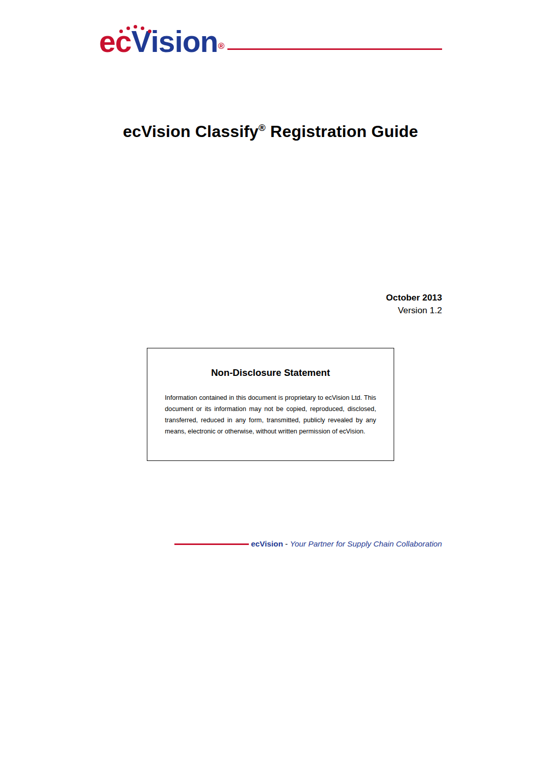ec V ision®
ecVision Classify® Registration Guide
October 2013
Version 1.2
Non-Disclosure Statement
Information contained in this document is proprietary to ecVision Ltd. This document or its information may not be copied, reproduced, disclosed, transferred, reduced in any form, transmitted, publicly revealed by any means, electronic or otherwise, without written permission of ecVision.
ecVision - Your Partner for Supply Chain Collaboration